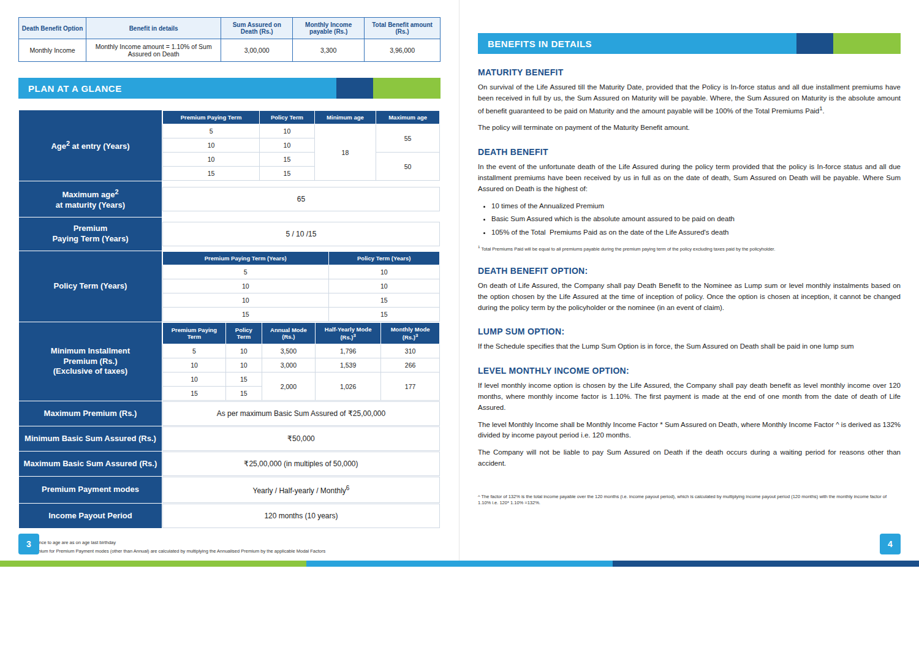| Death Benefit Option | Benefit in details | Sum Assured on Death (Rs.) | Monthly Income payable (Rs.) | Total Benefit amount (Rs.) |
| --- | --- | --- | --- | --- |
| Monthly Income | Monthly Income amount = 1.10% of Sum Assured on Death | 3,00,000 | 3,300 | 3,96,000 |
PLAN AT A GLANCE
| Age 2 at entry (Years) | / Premium Paying Term / Policy Term / Minimum age / Maximum age / / --- / --- / --- / --- / / 5 / 10 / 18 / 55 / / 10 / 10 / / 10 / 15 / 50 / / 15 / 15 / |
| Maximum age 2 at maturity (Years) | 65 |
| Premium Paying Term (Years) | 5 / 10 /15 |
| Policy Term (Years) | / Premium Paying Term (Years) / Policy Term (Years) / / --- / --- / / 5 / 10 / / 10 / 10 / / 10 / 15 / / 15 / 15 / |
| Minimum Installment Premium (Rs.) (Exclusive of taxes) | / Premium Paying Term / Policy Term / Annual Mode (Rs.) / Half-Yearly Mode (Rs.) 3 / Monthly Mode (Rs.) 3 / / --- / --- / --- / --- / --- / / 5 / 10 / 3,500 / 1,796 / 310 / / 10 / 10 / 3,000 / 1,539 / 266 / / 10 / 15 / 2,000 / 1,026 / 177 / / 15 / 15 / |
| Maximum Premium (Rs.) | As per maximum Basic Sum Assured of ₹25,00,000 |
| Minimum Basic Sum Assured (Rs.) | ₹50,000 |
| Maximum Basic Sum Assured (Rs.) | ₹25,00,000 (in multiples of 50,000) |
| Premium Payment modes | Yearly / Half-yearly / Monthly 6 |
| Income Payout Period | 120 months (10 years) |
2All reference to age are as on age last birthday
6The Premium for Premium Payment modes (other than Annual) are calculated by multiplying the Annualised Premium by the applicable Modal Factors
3
BENEFITS IN DETAILS
MATURITY BENEFIT
On survival of the Life Assured till the Maturity Date, provided that the Policy is In-force status and all due installment premiums have been received in full by us, the Sum Assured on Maturity will be payable. Where, the Sum Assured on Maturity is the absolute amount of benefit guaranteed to be paid on Maturity and the amount payable will be 100% of the Total Premiums Paid1.
The policy will terminate on payment of the Maturity Benefit amount.
DEATH BENEFIT
In the event of the unfortunate death of the Life Assured during the policy term provided that the policy is In-force status and all due installment premiums have been received by us in full as on the date of death, Sum Assured on Death will be payable. Where Sum Assured on Death is the highest of:
10 times of the Annualized Premium
Basic Sum Assured which is the absolute amount assured to be paid on death
105% of the Total Premiums Paid as on the date of the Life Assured's death
1 Total Premiums Paid will be equal to all premiums payable during the premium paying term of the policy excluding taxes paid by the policyholder.
DEATH BENEFIT OPTION:
On death of Life Assured, the Company shall pay Death Benefit to the Nominee as Lump sum or level monthly instalments based on the option chosen by the Life Assured at the time of inception of policy. Once the option is chosen at inception, it cannot be changed during the policy term by the policyholder or the nominee (in an event of claim).
LUMP SUM OPTION:
If the Schedule specifies that the Lump Sum Option is in force, the Sum Assured on Death shall be paid in one lump sum
LEVEL MONTHLY INCOME OPTION:
If level monthly income option is chosen by the Life Assured, the Company shall pay death benefit as level monthly income over 120 months, where monthly income factor is 1.10%. The first payment is made at the end of one month from the date of death of Life Assured.
The level Monthly Income shall be Monthly Income Factor * Sum Assured on Death, where Monthly Income Factor ^ is derived as 132% divided by income payout period i.e. 120 months.
The Company will not be liable to pay Sum Assured on Death if the death occurs during a waiting period for reasons other than accident.
^ The factor of 132% is the total income payable over the 120 months (i.e. income payout period), which is calculated by multiplying income payout period (120 months) with the monthly income factor of 1.10% i.e. 120* 1.10% =132%.
4